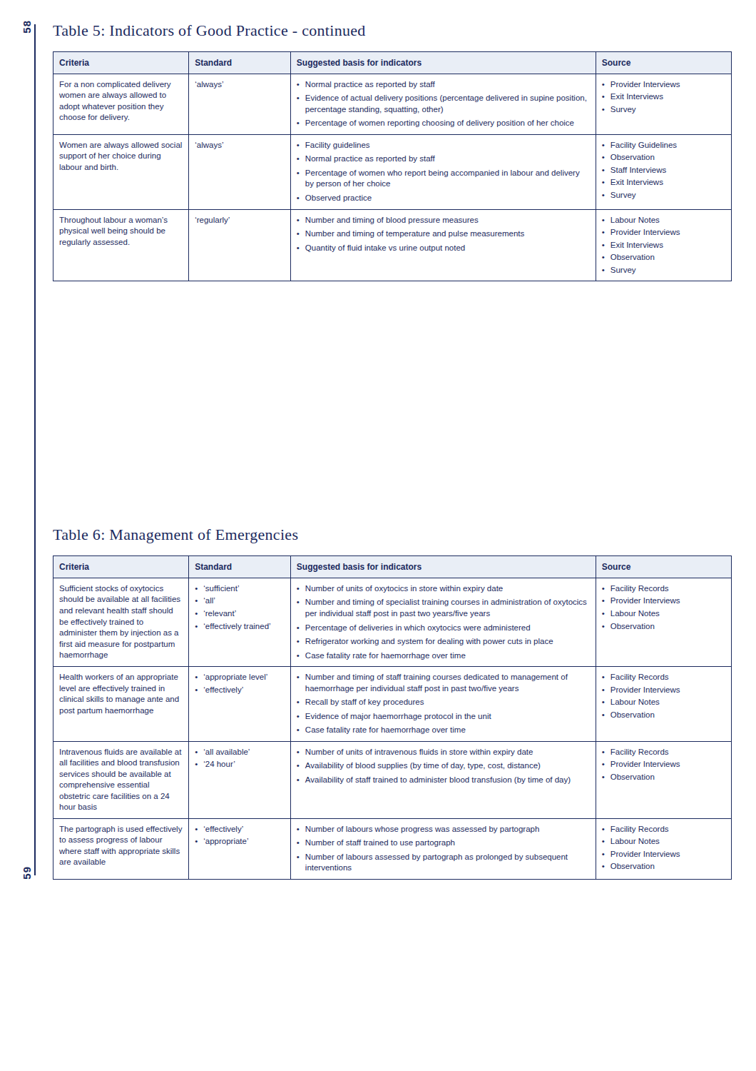58 59
Table 5: Indicators of Good Practice - continued
| Criteria | Standard | Suggested basis for indicators | Source |
| --- | --- | --- | --- |
| For a non complicated delivery women are always allowed to adopt whatever position they choose for delivery. | ‘always’ | Normal practice as reported by staff Evidence of actual delivery positions (percentage delivered in supine position, percentage standing, squatting, other) Percentage of women reporting choosing of delivery position of her choice | Provider Interviews Exit Interviews Survey |
| Women are always allowed social support of her choice during labour and birth. | ‘always’ | Facility guidelines Normal practice as reported by staff Percentage of women who report being accompanied in labour and delivery by person of her choice Observed practice | Facility Guidelines Observation Staff Interviews Exit Interviews Survey |
| Throughout labour a woman’s physical well being should be regularly assessed. | ‘regularly’ | Number and timing of blood pressure measures Number and timing of temperature and pulse measurements Quantity of fluid intake vs urine output noted | Labour Notes Provider Interviews Exit Interviews Observation Survey |
Table 6: Management of Emergencies
| Criteria | Standard | Suggested basis for indicators | Source |
| --- | --- | --- | --- |
| Sufficient stocks of oxytocics should be available at all facilities and relevant health staff should be effectively trained to administer them by injection as a first aid measure for postpartum haemorrhage | ‘sufficient’ ‘all’ ‘relevant’ ‘effectively trained’ | Number of units of oxytocics in store within expiry date Number and timing of specialist training courses in administration of oxytocics per individual staff post in past two years/five years Percentage of deliveries in which oxytocics were administered Refrigerator working and system for dealing with power cuts in place Case fatality rate for haemorrhage over time | Facility Records Provider Interviews Labour Notes Observation |
| Health workers of an appropriate level are effectively trained in clinical skills to manage ante and post partum haemorrhage | ‘appropriate level’ ‘effectively’ | Number and timing of staff training courses dedicated to management of haemorrhage per individual staff post in past two/five years Recall by staff of key procedures Evidence of major haemorrhage protocol in the unit Case fatality rate for haemorrhage over time | Facility Records Provider Interviews Labour Notes Observation |
| Intravenous fluids are available at all facilities and blood transfusion services should be available at comprehensive essential obstetric care facilities on a 24 hour basis | ‘all available’ ‘24 hour’ | Number of units of intravenous fluids in store within expiry date Availability of blood supplies (by time of day, type, cost, distance) Availability of staff trained to administer blood transfusion (by time of day) | Facility Records Provider Interviews Observation |
| The partograph is used effectively to assess progress of labour where staff with appropriate skills are available | ‘effectively’ ‘appropriate’ | Number of labours whose progress was assessed by partograph Number of staff trained to use partograph Number of labours assessed by partograph as prolonged by subsequent interventions | Facility Records Labour Notes Provider Interviews Observation |